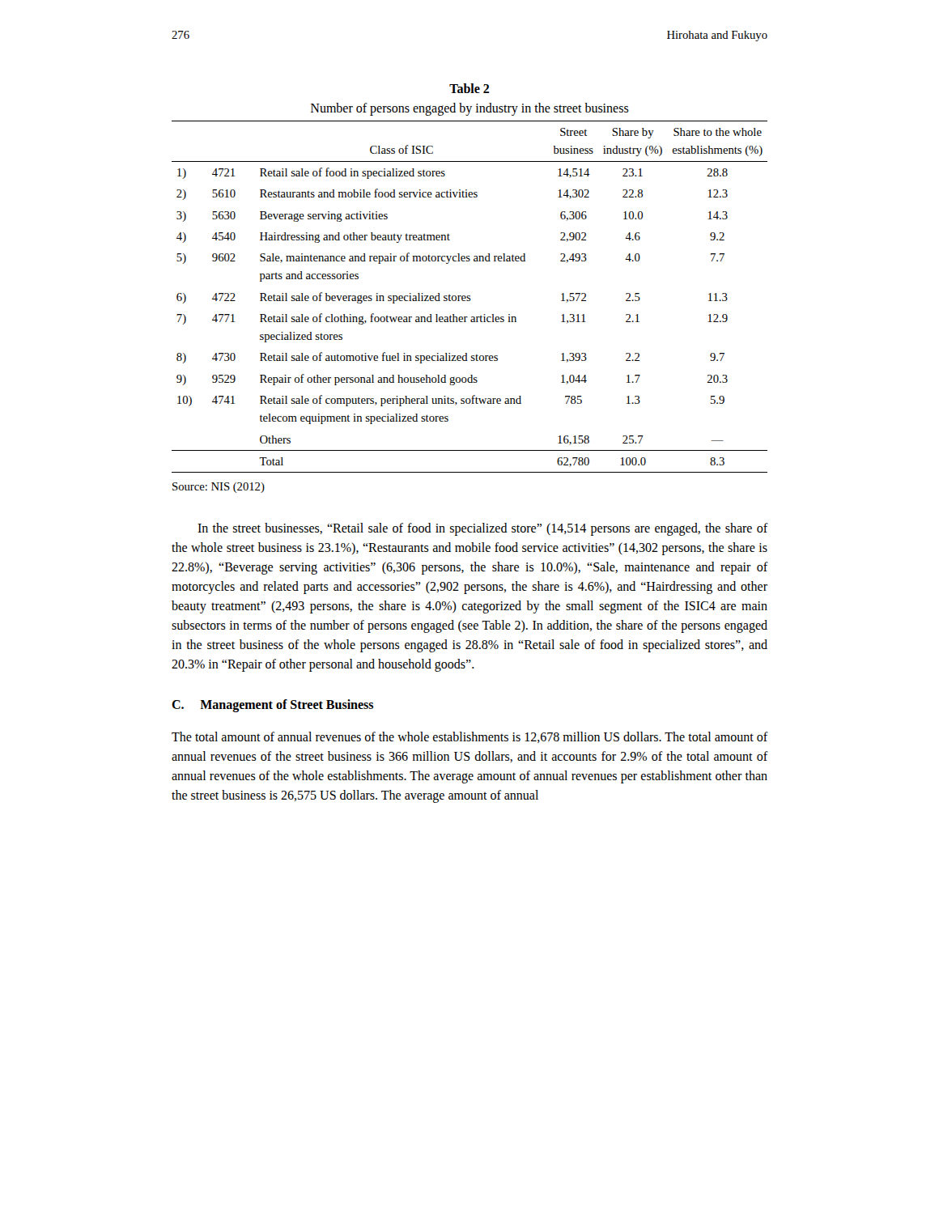276 Hirohata and Fukuyo
Table 2 Number of persons engaged by industry in the street business
| | Class of ISIC | Street business | Share by industry (%) | Share to the whole establishments (%) |
| --- | --- | --- | --- | --- |
| 1) | 4721 | Retail sale of food in specialized stores | 14,514 | 23.1 | 28.8 |
| 2) | 5610 | Restaurants and mobile food service activities | 14,302 | 22.8 | 12.3 |
| 3) | 5630 | Beverage serving activities | 6,306 | 10.0 | 14.3 |
| 4) | 4540 | Hairdressing and other beauty treatment | 2,902 | 4.6 | 9.2 |
| 5) | 9602 | Sale, maintenance and repair of motorcycles and related parts and accessories | 2,493 | 4.0 | 7.7 |
| 6) | 4722 | Retail sale of beverages in specialized stores | 1,572 | 2.5 | 11.3 |
| 7) | 4771 | Retail sale of clothing, footwear and leather articles in specialized stores | 1,311 | 2.1 | 12.9 |
| 8) | 4730 | Retail sale of automotive fuel in specialized stores | 1,393 | 2.2 | 9.7 |
| 9) | 9529 | Repair of other personal and household goods | 1,044 | 1.7 | 20.3 |
| 10) | 4741 | Retail sale of computers, peripheral units, software and telecom equipment in specialized stores | 785 | 1.3 | 5.9 |
| | | Others | 16,158 | 25.7 | — |
| | | Total | 62,780 | 100.0 | 8.3 |
Source: NIS (2012)
In the street businesses, “Retail sale of food in specialized store” (14,514 persons are engaged, the share of the whole street business is 23.1%), “Restaurants and mobile food service activities” (14,302 persons, the share is 22.8%), “Beverage serving activities” (6,306 persons, the share is 10.0%), “Sale, maintenance and repair of motorcycles and related parts and accessories” (2,902 persons, the share is 4.6%), and “Hairdressing and other beauty treatment” (2,493 persons, the share is 4.0%) categorized by the small segment of the ISIC4 are main subsectors in terms of the number of persons engaged (see Table 2). In addition, the share of the persons engaged in the street business of the whole persons engaged is 28.8% in “Retail sale of food in specialized stores”, and 20.3% in “Repair of other personal and household goods”.
C. Management of Street Business
The total amount of annual revenues of the whole establishments is 12,678 million US dollars. The total amount of annual revenues of the street business is 366 million US dollars, and it accounts for 2.9% of the total amount of annual revenues of the whole establishments. The average amount of annual revenues per establishment other than the street business is 26,575 US dollars. The average amount of annual